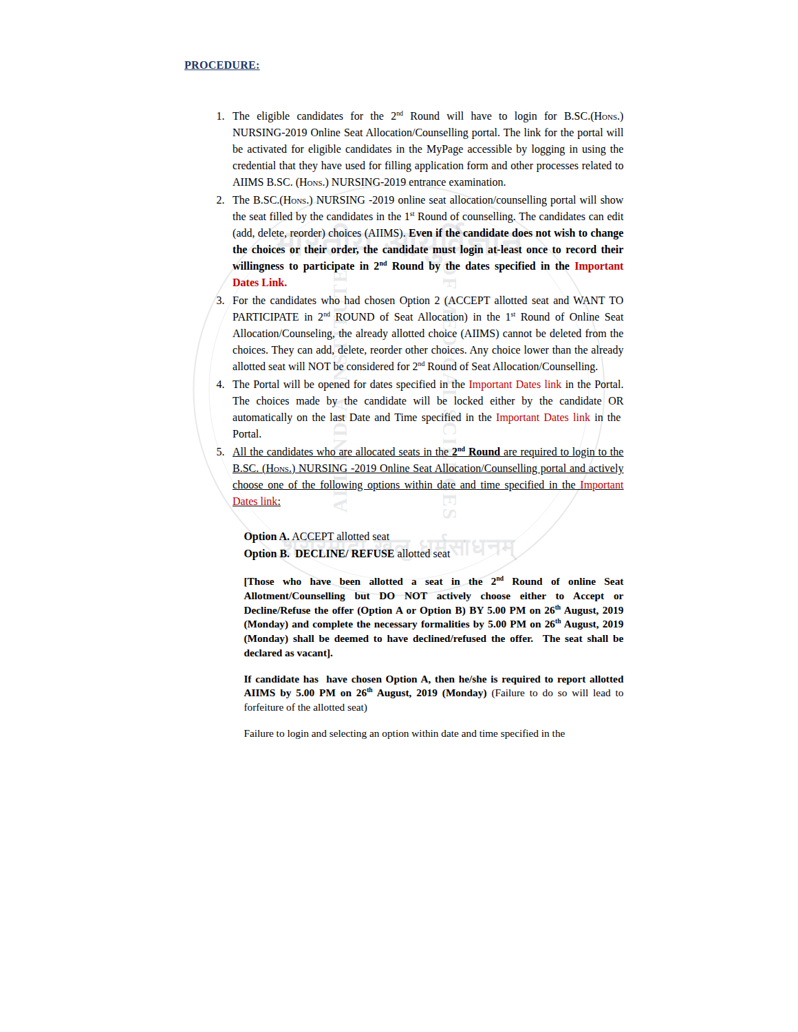भारतीय आयुर्विज्ञान
ALL INDIA INSTITUTE
OF MEDICAL SCIENCES
शरीरमाद्यं खलु धर्मसाधनम्
PROCEDURE:
The eligible candidates for the 2nd Round will have to login for B.SC.(Hons.) NURSING-2019 Online Seat Allocation/Counselling portal. The link for the portal will be activated for eligible candidates in the MyPage accessible by logging in using the credential that they have used for filling application form and other processes related to AIIMS B.SC. (Hons.) NURSING-2019 entrance examination.
The B.SC.(Hons.) NURSING -2019 online seat allocation/counselling portal will show the seat filled by the candidates in the 1st Round of counselling. The candidates can edit (add, delete, reorder) choices (AIIMS). Even if the candidate does not wish to change the choices or their order, the candidate must login at-least once to record their willingness to participate in 2nd Round by the dates specified in the Important Dates Link.
For the candidates who had chosen Option 2 (ACCEPT allotted seat and WANT TO PARTICIPATE in 2nd ROUND of Seat Allocation) in the 1st Round of Online Seat Allocation/Counseling, the already allotted choice (AIIMS) cannot be deleted from the choices. They can add, delete, reorder other choices. Any choice lower than the already allotted seat will NOT be considered for 2nd Round of Seat Allocation/Counselling.
The Portal will be opened for dates specified in the Important Dates link in the Portal. The choices made by the candidate will be locked either by the candidate OR automatically on the last Date and Time specified in the Important Dates link in the Portal.
All the candidates who are allocated seats in the 2nd Round are required to login to the B.SC. (Hons.) NURSING -2019 Online Seat Allocation/Counselling portal and actively choose one of the following options within date and time specified in the Important Dates link:
Option A. ACCEPT allotted seat
Option B. DECLINE/ REFUSE allotted seat
[Those who have been allotted a seat in the 2nd Round of online Seat Allotment/Counselling but DO NOT actively choose either to Accept or Decline/Refuse the offer (Option A or Option B) BY 5.00 PM on 26th August, 2019 (Monday) and complete the necessary formalities by 5.00 PM on 26th August, 2019 (Monday) shall be deemed to have declined/refused the offer. The seat shall be declared as vacant].
If candidate has have chosen Option A, then he/she is required to report allotted AIIMS by 5.00 PM on 26th August, 2019 (Monday) (Failure to do so will lead to forfeiture of the allotted seat)
Failure to login and selecting an option within date and time specified in the